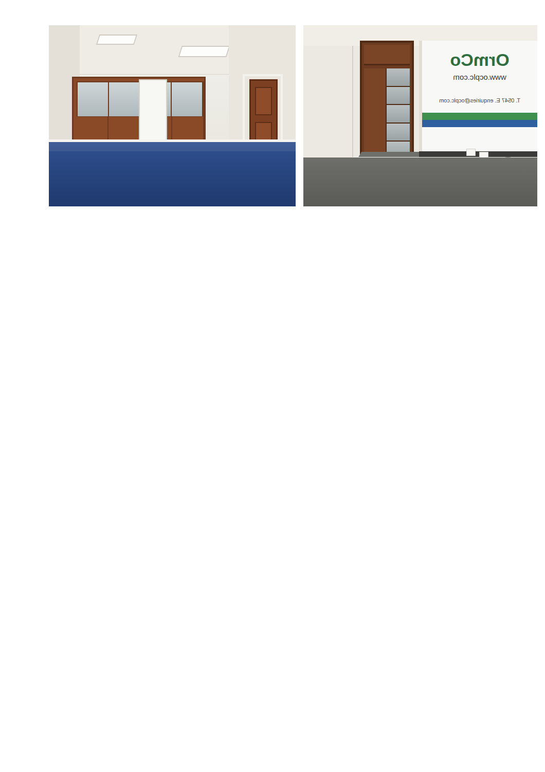OrmCo
www.ocplc.com
T. 0547 E. enquiries@ocplc.com